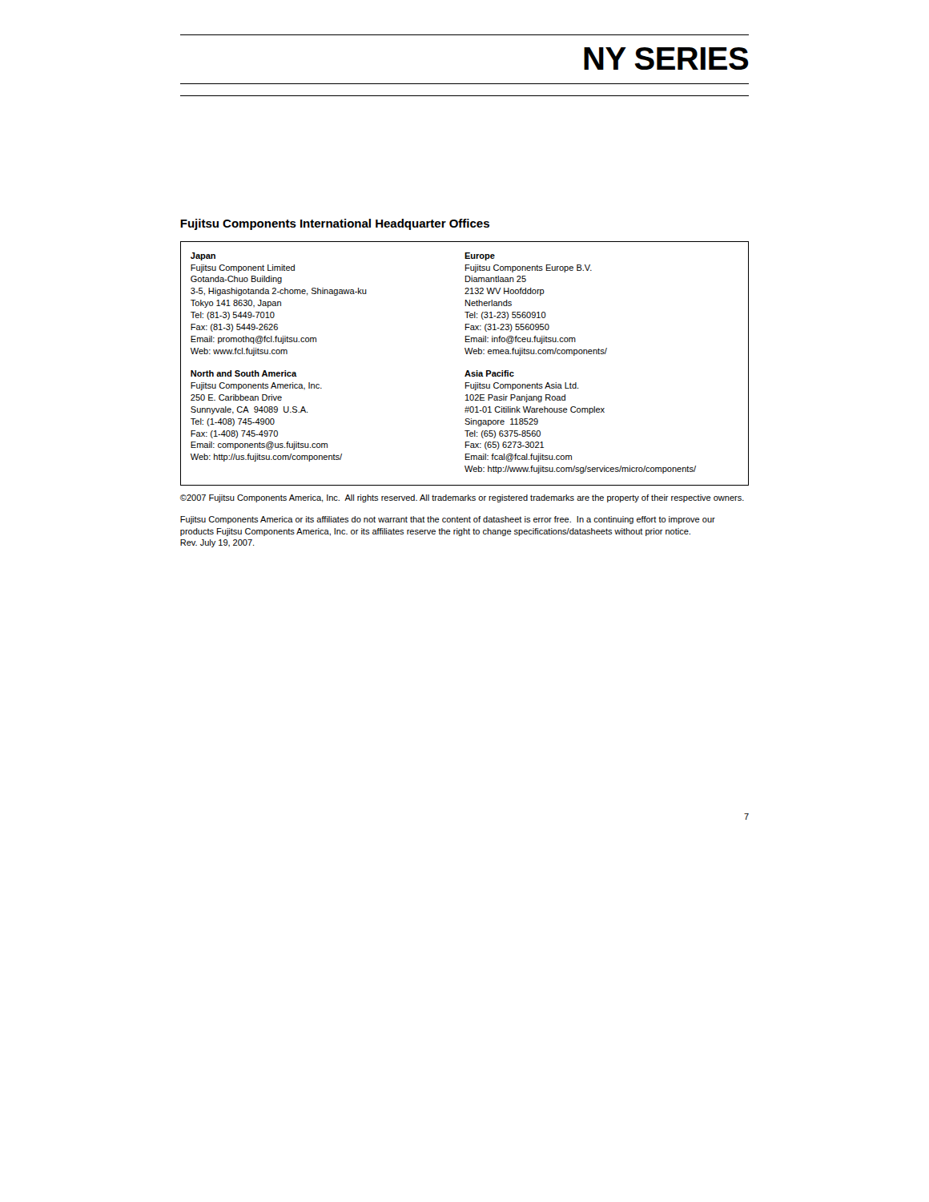NY SERIES
Fujitsu Components International Headquarter Offices
| Japan Fujitsu Component Limited Gotanda-Chuo Building 3-5, Higashigotanda 2-chome, Shinagawa-ku Tokyo 141 8630, Japan Tel: (81-3) 5449-7010 Fax: (81-3) 5449-2626 Email: promothq@fcl.fujitsu.com Web: www.fcl.fujitsu.com North and South America Fujitsu Components America, Inc. 250 E. Caribbean Drive Sunnyvale, CA 94089 U.S.A. Tel: (1-408) 745-4900 Fax: (1-408) 745-4970 Email: components@us.fujitsu.com Web: http://us.fujitsu.com/components/ | Europe Fujitsu Components Europe B.V. Diamantlaan 25 2132 WV Hoofddorp Netherlands Tel: (31-23) 5560910 Fax: (31-23) 5560950 Email: info@fceu.fujitsu.com Web: emea.fujitsu.com/components/ Asia Pacific Fujitsu Components Asia Ltd. 102E Pasir Panjang Road #01-01 Citilink Warehouse Complex Singapore 118529 Tel: (65) 6375-8560 Fax: (65) 6273-3021 Email: fcal@fcal.fujitsu.com Web: http://www.fujitsu.com/sg/services/micro/components/ |
©2007 Fujitsu Components America, Inc. All rights reserved. All trademarks or registered trademarks are the property of their respective owners.
Fujitsu Components America or its affiliates do not warrant that the content of datasheet is error free. In a continuing effort to improve our products Fujitsu Components America, Inc. or its affiliates reserve the right to change specifications/datasheets without prior notice.
Rev. July 19, 2007.
7